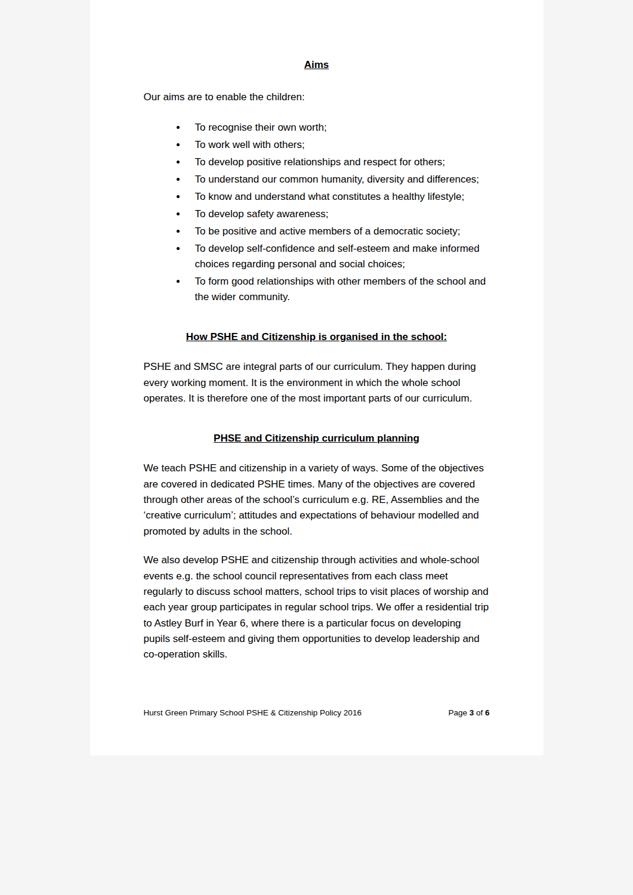Aims
Our aims are to enable the children:
To recognise their own worth;
To work well with others;
To develop positive relationships and respect for others;
To understand our common humanity, diversity and differences;
To know and understand what constitutes a healthy lifestyle;
To develop safety awareness;
To be positive and active members of a democratic society;
To develop self-confidence and self-esteem and make informed choices regarding personal and social choices;
To form good relationships with other members of the school and the wider community.
How PSHE and Citizenship is organised in the school:
PSHE and SMSC are integral parts of our curriculum. They happen during every working moment. It is the environment in which the whole school operates. It is therefore one of the most important parts of our curriculum.
PHSE and Citizenship curriculum planning
We teach PSHE and citizenship in a variety of ways. Some of the objectives are covered in dedicated PSHE times. Many of the objectives are covered through other areas of the school’s curriculum e.g. RE, Assemblies and the ‘creative curriculum’; attitudes and expectations of behaviour modelled and promoted by adults in the school.
We also develop PSHE and citizenship through activities and whole-school events e.g. the school council representatives from each class meet regularly to discuss school matters, school trips to visit places of worship and each year group participates in regular school trips. We offer a residential trip to Astley Burf in Year 6, where there is a particular focus on developing pupils self-esteem and giving them opportunities to develop leadership and co-operation skills.
Hurst Green Primary School PSHE & Citizenship Policy 2016 Page 3 of 6